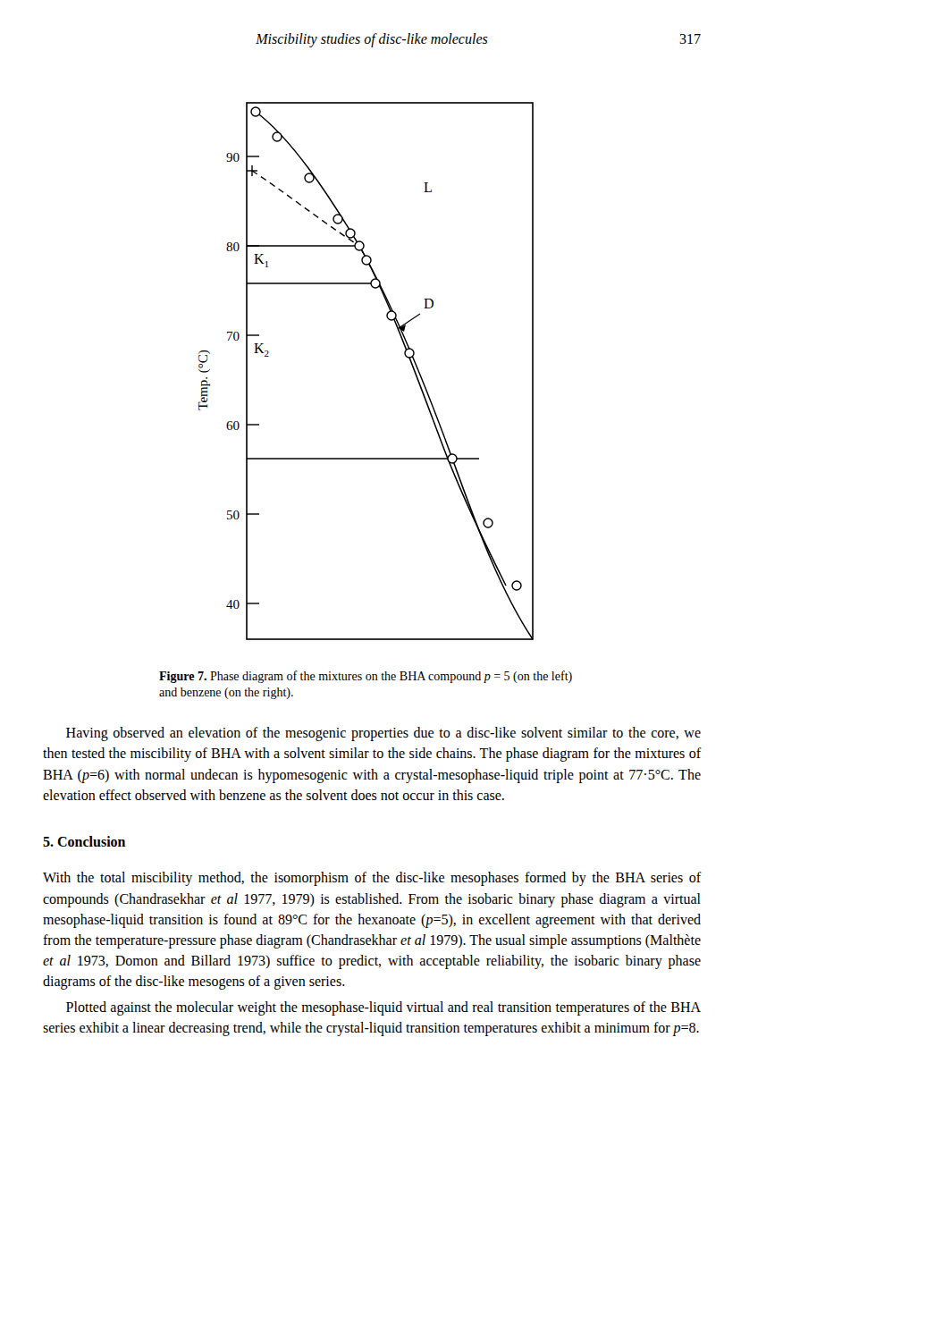Miscibility studies of disc-like molecules 317
90 80 70 60 50 40 Temp. (°C) L K1 K2 D
Figure 7. Phase diagram of the mixtures on the BHA compound p = 5 (on the left) and benzene (on the right).
Having observed an elevation of the mesogenic properties due to a disc-like solvent similar to the core, we then tested the miscibility of BHA with a solvent similar to the side chains. The phase diagram for the mixtures of BHA (p=6) with normal undecan is hypomesogenic with a crystal-mesophase-liquid triple point at 77·5°C. The elevation effect observed with benzene as the solvent does not occur in this case.
5. Conclusion
With the total miscibility method, the isomorphism of the disc-like mesophases formed by the BHA series of compounds (Chandrasekhar et al 1977, 1979) is established. From the isobaric binary phase diagram a virtual mesophase-liquid transition is found at 89°C for the hexanoate (p=5), in excellent agreement with that derived from the temperature-pressure phase diagram (Chandrasekhar et al 1979). The usual simple assumptions (Malthète et al 1973, Domon and Billard 1973) suffice to predict, with acceptable reliability, the isobaric binary phase diagrams of the disc-like mesogens of a given series.
Plotted against the molecular weight the mesophase-liquid virtual and real transition temperatures of the BHA series exhibit a linear decreasing trend, while the crystal-liquid transition temperatures exhibit a minimum for p=8.